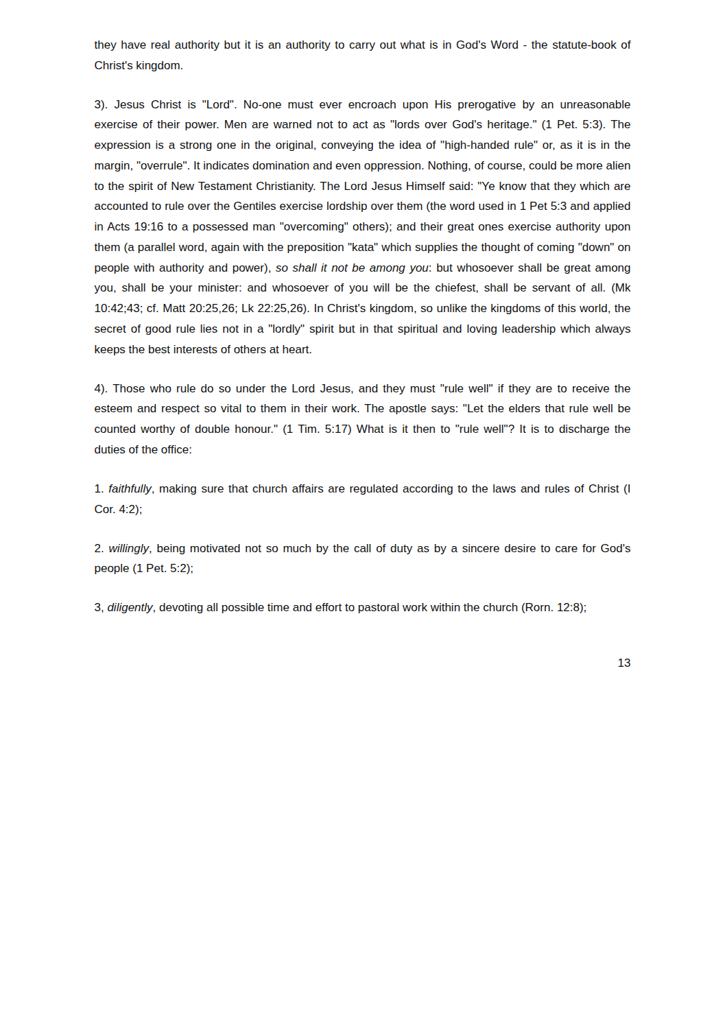they have real authority but it is an authority to carry out what is in God's Word - the statute-book of Christ's kingdom.
3). Jesus Christ is "Lord". No-one must ever encroach upon His prerogative by an unreasonable exercise of their power. Men are warned not to act as "lords over God's heritage." (1 Pet. 5:3). The expression is a strong one in the original, conveying the idea of "high-handed rule" or, as it is in the margin, "overrule". It indicates domination and even oppression. Nothing, of course, could be more alien to the spirit of New Testament Christianity. The Lord Jesus Himself said: "Ye know that they which are accounted to rule over the Gentiles exercise lordship over them (the word used in 1 Pet 5:3 and applied in Acts 19:16 to a possessed man "overcoming" others); and their great ones exercise authority upon them (a parallel word, again with the preposition "kata" which supplies the thought of coming "down" on people with authority and power), so shall it not be among you: but whosoever shall be great among you, shall be your minister: and whosoever of you will be the chiefest, shall be servant of all. (Mk 10:42;43; cf. Matt 20:25,26; Lk 22:25,26). In Christ's kingdom, so unlike the kingdoms of this world, the secret of good rule lies not in a "lordly" spirit but in that spiritual and loving leadership which always keeps the best interests of others at heart.
4). Those who rule do so under the Lord Jesus, and they must "rule well" if they are to receive the esteem and respect so vital to them in their work. The apostle says: "Let the elders that rule well be counted worthy of double honour." (1 Tim. 5:17) What is it then to "rule well"? It is to discharge the duties of the office:
1. faithfully, making sure that church affairs are regulated according to the laws and rules of Christ (I Cor. 4:2);
2. willingly, being motivated not so much by the call of duty as by a sincere desire to care for God's people (1 Pet. 5:2);
3, diligently, devoting all possible time and effort to pastoral work within the church (Rorn. 12:8);
13